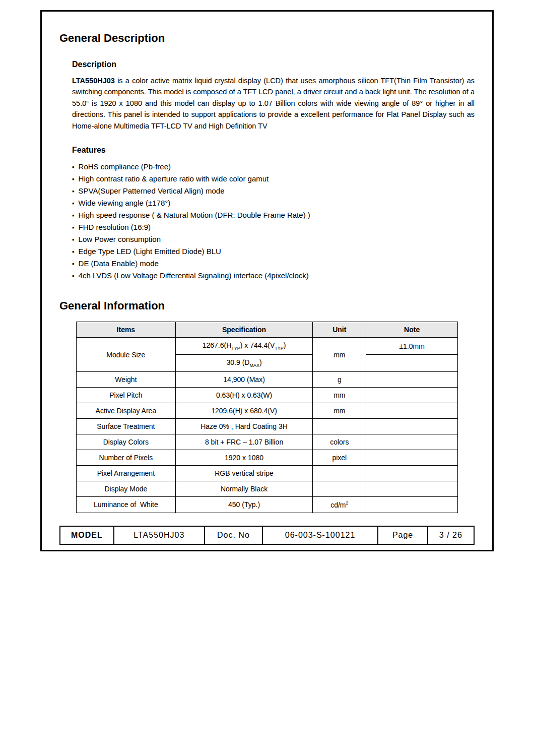General Description
Description
LTA550HJ03 is a color active matrix liquid crystal display (LCD) that uses amorphous silicon TFT(Thin Film Transistor) as switching components. This model is composed of a TFT LCD panel, a driver circuit and a back light unit. The resolution of a 55.0“ is 1920 x 1080 and this model can display up to 1.07 Billion colors with wide viewing angle of 89° or higher in all directions. This panel is intended to support applications to provide a excellent performance for Flat Panel Display such as Home-alone Multimedia TFT-LCD TV and High Definition TV
Features
RoHS compliance (Pb-free)
High contrast ratio & aperture ratio with wide color gamut
SPVA(Super Patterned Vertical Align) mode
Wide viewing angle (±178°)
High speed response ( & Natural Motion (DFR: Double Frame Rate) )
FHD resolution (16:9)
Low Power consumption
Edge Type LED (Light Emitted Diode) BLU
DE (Data Enable) mode
4ch LVDS (Low Voltage Differential Signaling) interface (4pixel/clock)
General Information
| Items | Specification | Unit | Note |
| --- | --- | --- | --- |
| Module Size | 1267.6(H TYP ) x 744.4(V TYP ) | mm | ±1.0mm |
| 30.9 (D MAX ) | |
| Weight | 14,900 (Max) | g | |
| Pixel Pitch | 0.63(H) x 0.63(W) | mm | |
| Active Display Area | 1209.6(H) x 680.4(V) | mm | |
| Surface Treatment | Haze 0% , Hard Coating 3H | | |
| Display Colors | 8 bit + FRC – 1.07 Billion | colors | |
| Number of Pixels | 1920 x 1080 | pixel | |
| Pixel Arrangement | RGB vertical stripe | | |
| Display Mode | Normally Black | | |
| Luminance of White | 450 (Typ.) | cd/m 2 | |
MODEL
LTA550HJ03
Doc. No
06-003-S-100121
Page
3 / 26